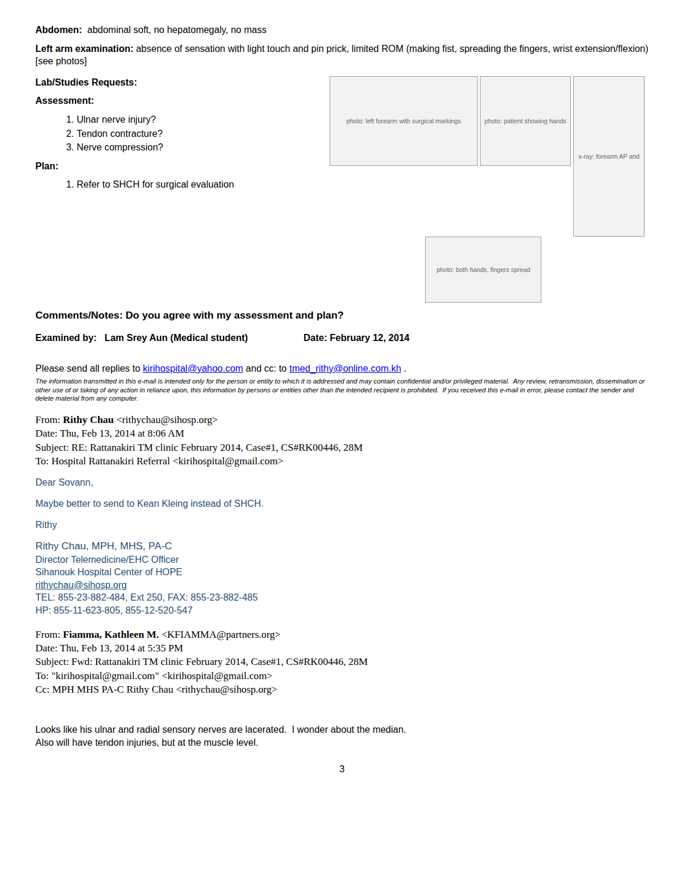Abdomen: abdominal soft, no hepatomegaly, no mass
Left arm examination: absence of sensation with light touch and pin prick, limited ROM (making fist, spreading the fingers, wrist extension/flexion) [see photos]
photo: left forearm with surgical markings photo: patient showing hands x-ray: forearm AP and lateral
photo: both hands, fingers spread
Lab/Studies Requests:
Assessment:
Ulnar nerve injury?
Tendon contracture?
Nerve compression?
Plan:
Refer to SHCH for surgical evaluation
Comments/Notes: Do you agree with my assessment and plan?
Examined by: Lam Srey Aun (Medical student) Date: February 12, 2014
Please send all replies to kirihospital@yahoo.com and cc: to tmed_rithy@online.com.kh .
The information transmitted in this e-mail is intended only for the person or entity to which it is addressed and may contain confidential and/or privileged material. Any review, retransmission, dissemination or other use of or taking of any action in reliance upon, this information by persons or entities other than the intended recipient is prohibited. If you received this e-mail in error, please contact the sender and delete material from any computer.
From: Rithy Chau <rithychau@sihosp.org>
Date: Thu, Feb 13, 2014 at 8:06 AM
Subject: RE: Rattanakiri TM clinic February 2014, Case#1, CS#RK00446, 28M
To: Hospital Rattanakiri Referral <kirihospital@gmail.com>
Dear Sovann,
Maybe better to send to Kean Kleing instead of SHCH.
Rithy
Rithy Chau, MPH, MHS, PA-C
Director Telemedicine/EHC Officer
Sihanouk Hospital Center of HOPE
rithychau@sihosp.org
TEL: 855-23-882-484, Ext 250, FAX: 855-23-882-485
HP: 855-11-623-805, 855-12-520-547
From: Fiamma, Kathleen M. <KFIAMMA@partners.org>
Date: Thu, Feb 13, 2014 at 5:35 PM
Subject: Fwd: Rattanakiri TM clinic February 2014, Case#1, CS#RK00446, 28M
To: "kirihospital@gmail.com" <kirihospital@gmail.com>
Cc: MPH MHS PA-C Rithy Chau <rithychau@sihosp.org>
Looks like his ulnar and radial sensory nerves are lacerated. I wonder about the median.
Also will have tendon injuries, but at the muscle level.
3